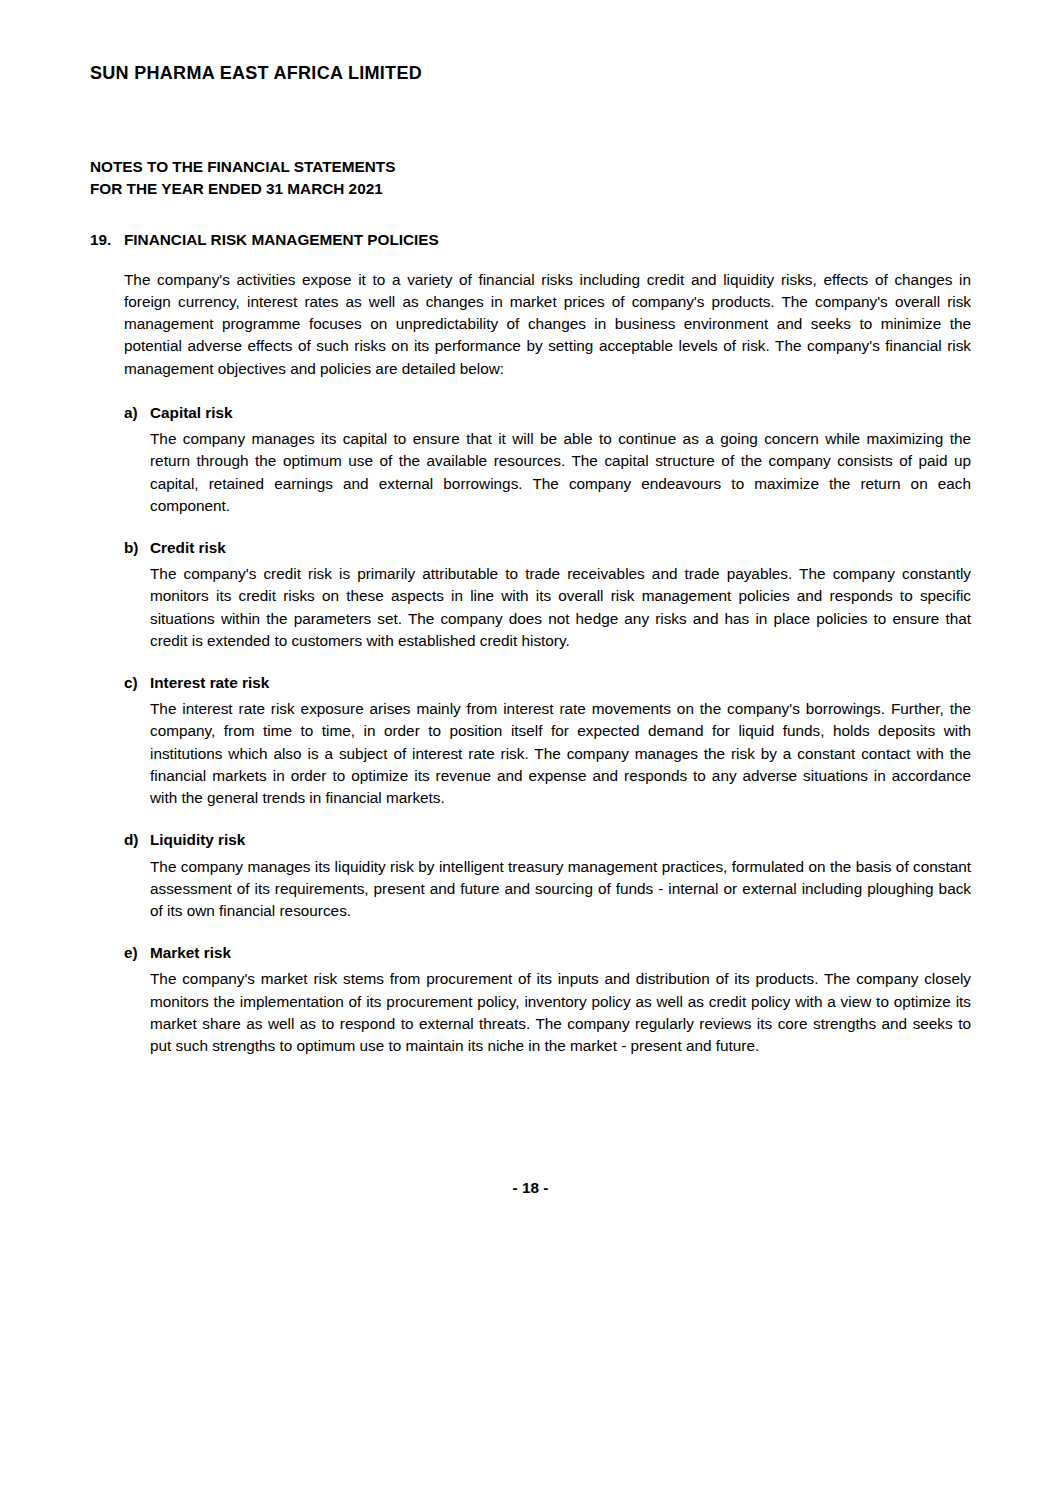SUN PHARMA EAST AFRICA LIMITED
NOTES TO THE FINANCIAL STATEMENTS
FOR THE YEAR ENDED 31 MARCH 2021
19. FINANCIAL RISK MANAGEMENT POLICIES
The company's activities expose it to a variety of financial risks including credit and liquidity risks, effects of changes in foreign currency, interest rates as well as changes in market prices of company's products. The company's overall risk management programme focuses on unpredictability of changes in business environment and seeks to minimize the potential adverse effects of such risks on its performance by setting acceptable levels of risk. The company's financial risk management objectives and policies are detailed below:
a) Capital risk
The company manages its capital to ensure that it will be able to continue as a going concern while maximizing the return through the optimum use of the available resources. The capital structure of the company consists of paid up capital, retained earnings and external borrowings. The company endeavours to maximize the return on each component.
b) Credit risk
The company's credit risk is primarily attributable to trade receivables and trade payables. The company constantly monitors its credit risks on these aspects in line with its overall risk management policies and responds to specific situations within the parameters set. The company does not hedge any risks and has in place policies to ensure that credit is extended to customers with established credit history.
c) Interest rate risk
The interest rate risk exposure arises mainly from interest rate movements on the company's borrowings. Further, the company, from time to time, in order to position itself for expected demand for liquid funds, holds deposits with institutions which also is a subject of interest rate risk. The company manages the risk by a constant contact with the financial markets in order to optimize its revenue and expense and responds to any adverse situations in accordance with the general trends in financial markets.
d) Liquidity risk
The company manages its liquidity risk by intelligent treasury management practices, formulated on the basis of constant assessment of its requirements, present and future and sourcing of funds - internal or external including ploughing back of its own financial resources.
e) Market risk
The company's market risk stems from procurement of its inputs and distribution of its products. The company closely monitors the implementation of its procurement policy, inventory policy as well as credit policy with a view to optimize its market share as well as to respond to external threats. The company regularly reviews its core strengths and seeks to put such strengths to optimum use to maintain its niche in the market - present and future.
- 18 -